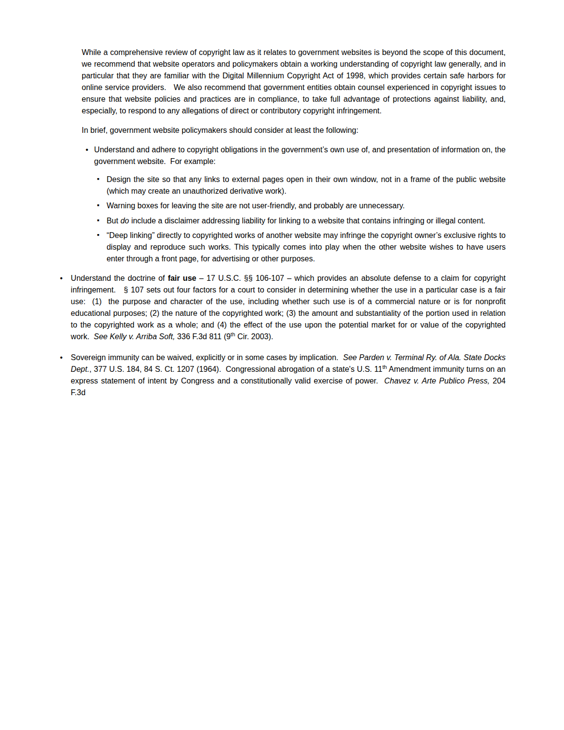While a comprehensive review of copyright law as it relates to government websites is beyond the scope of this document, we recommend that website operators and policymakers obtain a working understanding of copyright law generally, and in particular that they are familiar with the Digital Millennium Copyright Act of 1998, which provides certain safe harbors for online service providers. We also recommend that government entities obtain counsel experienced in copyright issues to ensure that website policies and practices are in compliance, to take full advantage of protections against liability, and, especially, to respond to any allegations of direct or contributory copyright infringement.
In brief, government website policymakers should consider at least the following:
Understand and adhere to copyright obligations in the government’s own use of, and presentation of information on, the government website. For example:
Design the site so that any links to external pages open in their own window, not in a frame of the public website (which may create an unauthorized derivative work).
Warning boxes for leaving the site are not user-friendly, and probably are unnecessary.
But do include a disclaimer addressing liability for linking to a website that contains infringing or illegal content.
“Deep linking” directly to copyrighted works of another website may infringe the copyright owner’s exclusive rights to display and reproduce such works. This typically comes into play when the other website wishes to have users enter through a front page, for advertising or other purposes.
Understand the doctrine of fair use – 17 U.S.C. §§ 106-107 – which provides an absolute defense to a claim for copyright infringement. § 107 sets out four factors for a court to consider in determining whether the use in a particular case is a fair use: (1) the purpose and character of the use, including whether such use is of a commercial nature or is for nonprofit educational purposes; (2) the nature of the copyrighted work; (3) the amount and substantiality of the portion used in relation to the copyrighted work as a whole; and (4) the effect of the use upon the potential market for or value of the copyrighted work. See Kelly v. Arriba Soft, 336 F.3d 811 (9th Cir. 2003).
Sovereign immunity can be waived, explicitly or in some cases by implication. See Parden v. Terminal Ry. of Ala. State Docks Dept., 377 U.S. 184, 84 S. Ct. 1207 (1964). Congressional abrogation of a state's U.S. 11th Amendment immunity turns on an express statement of intent by Congress and a constitutionally valid exercise of power. Chavez v. Arte Publico Press, 204 F.3d